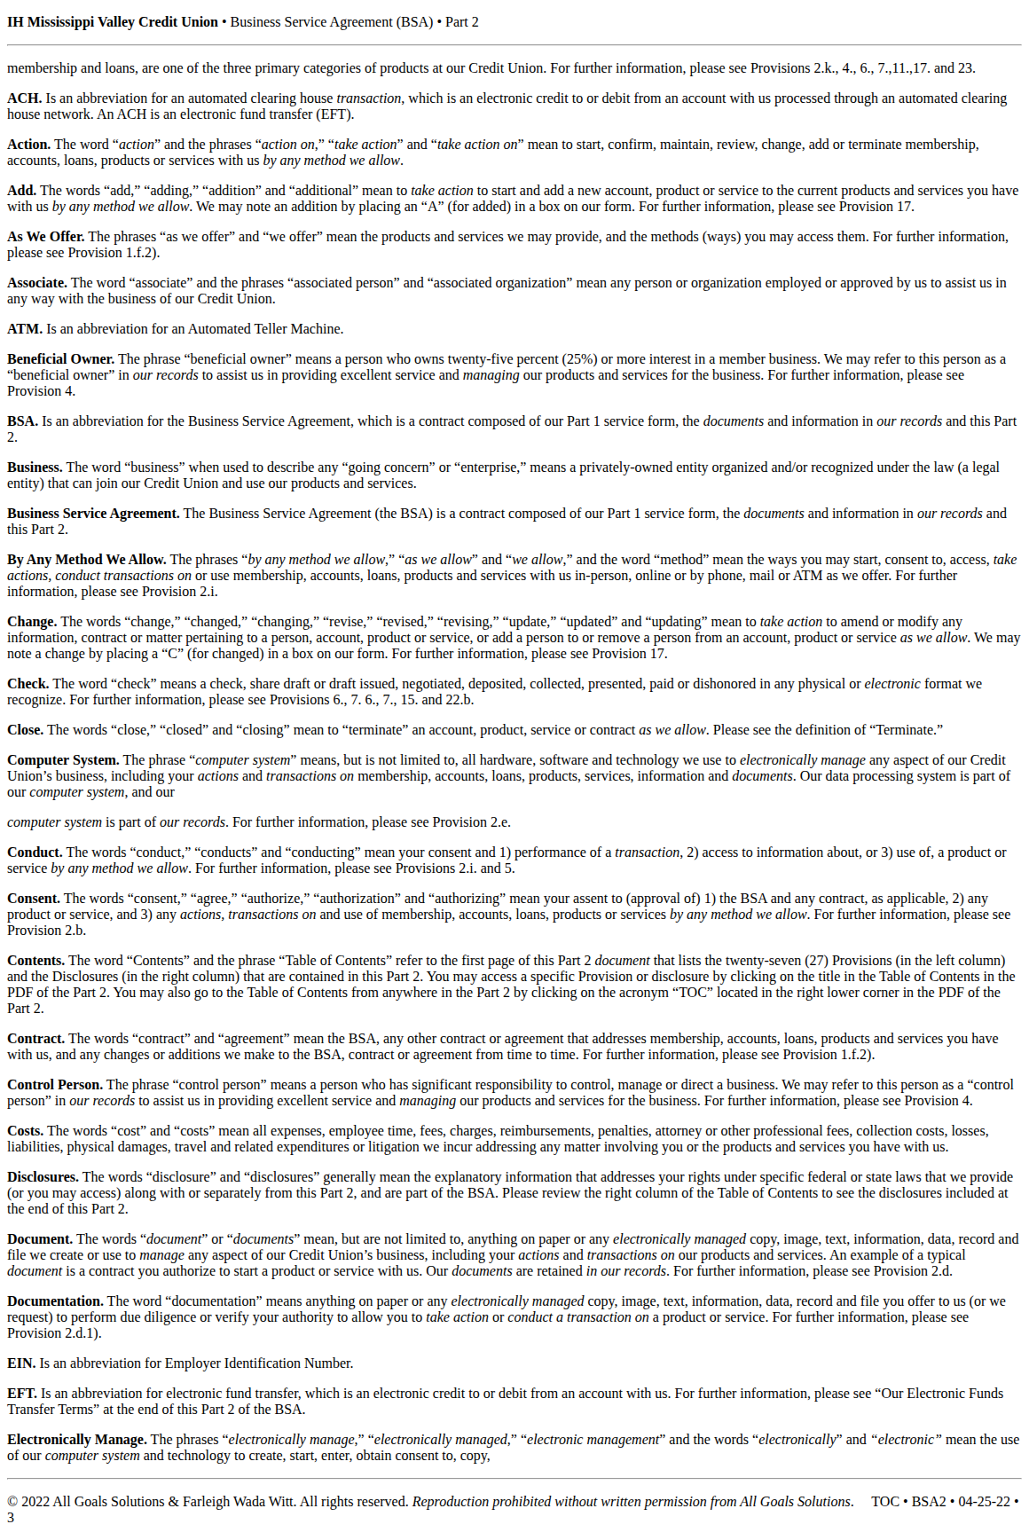IH Mississippi Valley Credit Union • Business Service Agreement (BSA) • Part 2
membership and loans, are one of the three primary categories of products at our Credit Union. For further information, please see Provisions 2.k., 4., 6., 7.,11.,17. and 23.
ACH. Is an abbreviation for an automated clearing house transaction, which is an electronic credit to or debit from an account with us processed through an automated clearing house network. An ACH is an electronic fund transfer (EFT).
Action. The word “action” and the phrases “action on,” “take action” and “take action on” mean to start, confirm, maintain, review, change, add or terminate membership, accounts, loans, products or services with us by any method we allow.
Add. The words “add,” “adding,” “addition” and “additional” mean to take action to start and add a new account, product or service to the current products and services you have with us by any method we allow. We may note an addition by placing an “A” (for added) in a box on our form. For further information, please see Provision 17.
As We Offer. The phrases “as we offer” and “we offer” mean the products and services we may provide, and the methods (ways) you may access them. For further information, please see Provision 1.f.2).
Associate. The word “associate” and the phrases “associated person” and “associated organization” mean any person or organization employed or approved by us to assist us in any way with the business of our Credit Union.
ATM. Is an abbreviation for an Automated Teller Machine.
Beneficial Owner. The phrase “beneficial owner” means a person who owns twenty-five percent (25%) or more interest in a member business. We may refer to this person as a “beneficial owner” in our records to assist us in providing excellent service and managing our products and services for the business. For further information, please see Provision 4.
BSA. Is an abbreviation for the Business Service Agreement, which is a contract composed of our Part 1 service form, the documents and information in our records and this Part 2.
Business. The word “business” when used to describe any “going concern” or “enterprise,” means a privately-owned entity organized and/or recognized under the law (a legal entity) that can join our Credit Union and use our products and services.
Business Service Agreement. The Business Service Agreement (the BSA) is a contract composed of our Part 1 service form, the documents and information in our records and this Part 2.
By Any Method We Allow. The phrases “by any method we allow,” “as we allow” and “we allow,” and the word “method” mean the ways you may start, consent to, access, take actions, conduct transactions on or use membership, accounts, loans, products and services with us in-person, online or by phone, mail or ATM as we offer. For further information, please see Provision 2.i.
Change. The words “change,” “changed,” “changing,” “revise,” “revised,” “revising,” “update,” “updated” and “updating” mean to take action to amend or modify any information, contract or matter pertaining to a person, account, product or service, or add a person to or remove a person from an account, product or service as we allow. We may note a change by placing a “C” (for changed) in a box on our form. For further information, please see Provision 17.
Check. The word “check” means a check, share draft or draft issued, negotiated, deposited, collected, presented, paid or dishonored in any physical or electronic format we recognize. For further information, please see Provisions 6., 7. 6., 7., 15. and 22.b.
Close. The words “close,” “closed” and “closing” mean to “terminate” an account, product, service or contract as we allow. Please see the definition of “Terminate.”
Computer System. The phrase “computer system” means, but is not limited to, all hardware, software and technology we use to electronically manage any aspect of our Credit Union’s business, including your actions and transactions on membership, accounts, loans, products, services, information and documents. Our data processing system is part of our computer system, and our
computer system is part of our records. For further information, please see Provision 2.e.
Conduct. The words “conduct,” “conducts” and “conducting” mean your consent and 1) performance of a transaction, 2) access to information about, or 3) use of, a product or service by any method we allow. For further information, please see Provisions 2.i. and 5.
Consent. The words “consent,” “agree,” “authorize,” “authorization” and “authorizing” mean your assent to (approval of) 1) the BSA and any contract, as applicable, 2) any product or service, and 3) any actions, transactions on and use of membership, accounts, loans, products or services by any method we allow. For further information, please see Provision 2.b.
Contents. The word “Contents” and the phrase “Table of Contents” refer to the first page of this Part 2 document that lists the twenty-seven (27) Provisions (in the left column) and the Disclosures (in the right column) that are contained in this Part 2. You may access a specific Provision or disclosure by clicking on the title in the Table of Contents in the PDF of the Part 2. You may also go to the Table of Contents from anywhere in the Part 2 by clicking on the acronym “TOC” located in the right lower corner in the PDF of the Part 2.
Contract. The words “contract” and “agreement” mean the BSA, any other contract or agreement that addresses membership, accounts, loans, products and services you have with us, and any changes or additions we make to the BSA, contract or agreement from time to time. For further information, please see Provision 1.f.2).
Control Person. The phrase “control person” means a person who has significant responsibility to control, manage or direct a business. We may refer to this person as a “control person” in our records to assist us in providing excellent service and managing our products and services for the business. For further information, please see Provision 4.
Costs. The words “cost” and “costs” mean all expenses, employee time, fees, charges, reimbursements, penalties, attorney or other professional fees, collection costs, losses, liabilities, physical damages, travel and related expenditures or litigation we incur addressing any matter involving you or the products and services you have with us.
Disclosures. The words “disclosure” and “disclosures” generally mean the explanatory information that addresses your rights under specific federal or state laws that we provide (or you may access) along with or separately from this Part 2, and are part of the BSA. Please review the right column of the Table of Contents to see the disclosures included at the end of this Part 2.
Document. The words “document” or “documents” mean, but are not limited to, anything on paper or any electronically managed copy, image, text, information, data, record and file we create or use to manage any aspect of our Credit Union’s business, including your actions and transactions on our products and services. An example of a typical document is a contract you authorize to start a product or service with us. Our documents are retained in our records. For further information, please see Provision 2.d.
Documentation. The word “documentation” means anything on paper or any electronically managed copy, image, text, information, data, record and file you offer to us (or we request) to perform due diligence or verify your authority to allow you to take action or conduct a transaction on a product or service. For further information, please see Provision 2.d.1).
EIN. Is an abbreviation for Employer Identification Number.
EFT. Is an abbreviation for electronic fund transfer, which is an electronic credit to or debit from an account with us. For further information, please see “Our Electronic Funds Transfer Terms” at the end of this Part 2 of the BSA.
Electronically Manage. The phrases “electronically manage,” “electronically managed,” “electronic management” and the words “electronically” and “electronic” mean the use of our computer system and technology to create, start, enter, obtain consent to, copy,
© 2022 All Goals Solutions & Farleigh Wada Witt. All rights reserved. Reproduction prohibited without written permission from All Goals Solutions. TOC • BSA2 • 04-25-22 • 3